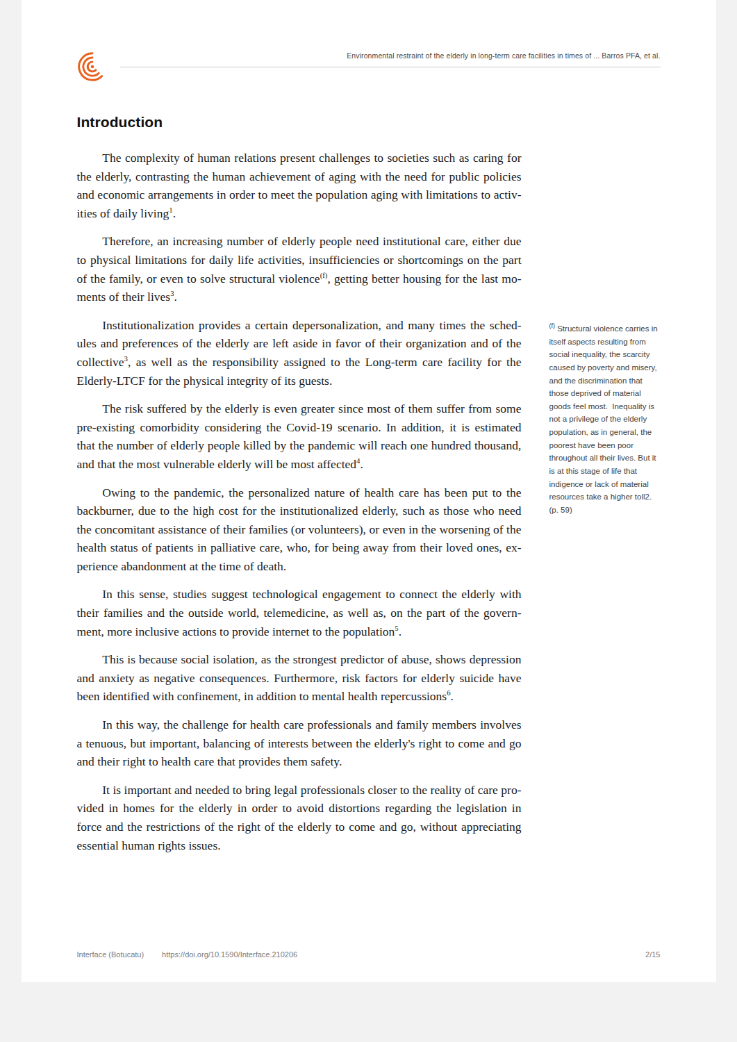Environmental restraint of the elderly in long-term care facilities in times of ... Barros PFA, et al.
Introduction
The complexity of human relations present challenges to societies such as caring for the elderly, contrasting the human achievement of aging with the need for public policies and economic arrangements in order to meet the population aging with limitations to activities of daily living1.
Therefore, an increasing number of elderly people need institutional care, either due to physical limitations for daily life activities, insufficiencies or shortcomings on the part of the family, or even to solve structural violence(f), getting better housing for the last moments of their lives3.
Institutionalization provides a certain depersonalization, and many times the schedules and preferences of the elderly are left aside in favor of their organization and of the collective3, as well as the responsibility assigned to the Long-term care facility for the Elderly-LTCF for the physical integrity of its guests.
The risk suffered by the elderly is even greater since most of them suffer from some pre-existing comorbidity considering the Covid-19 scenario. In addition, it is estimated that the number of elderly people killed by the pandemic will reach one hundred thousand, and that the most vulnerable elderly will be most affected4.
Owing to the pandemic, the personalized nature of health care has been put to the backburner, due to the high cost for the institutionalized elderly, such as those who need the concomitant assistance of their families (or volunteers), or even in the worsening of the health status of patients in palliative care, who, for being away from their loved ones, experience abandonment at the time of death.
In this sense, studies suggest technological engagement to connect the elderly with their families and the outside world, telemedicine, as well as, on the part of the government, more inclusive actions to provide internet to the population5.
This is because social isolation, as the strongest predictor of abuse, shows depression and anxiety as negative consequences. Furthermore, risk factors for elderly suicide have been identified with confinement, in addition to mental health repercussions6.
In this way, the challenge for health care professionals and family members involves a tenuous, but important, balancing of interests between the elderly's right to come and go and their right to health care that provides them safety.
It is important and needed to bring legal professionals closer to the reality of care provided in homes for the elderly in order to avoid distortions regarding the legislation in force and the restrictions of the right of the elderly to come and go, without appreciating essential human rights issues.
(f) Structural violence carries in itself aspects resulting from social inequality, the scarcity caused by poverty and misery, and the discrimination that those deprived of material goods feel most. Inequality is not a privilege of the elderly population, as in general, the poorest have been poor throughout all their lives. But it is at this stage of life that indigence or lack of material resources take a higher toll2. (p. 59)
Interface (Botucatu) https://doi.org/10.1590/Interface.210206 2/15